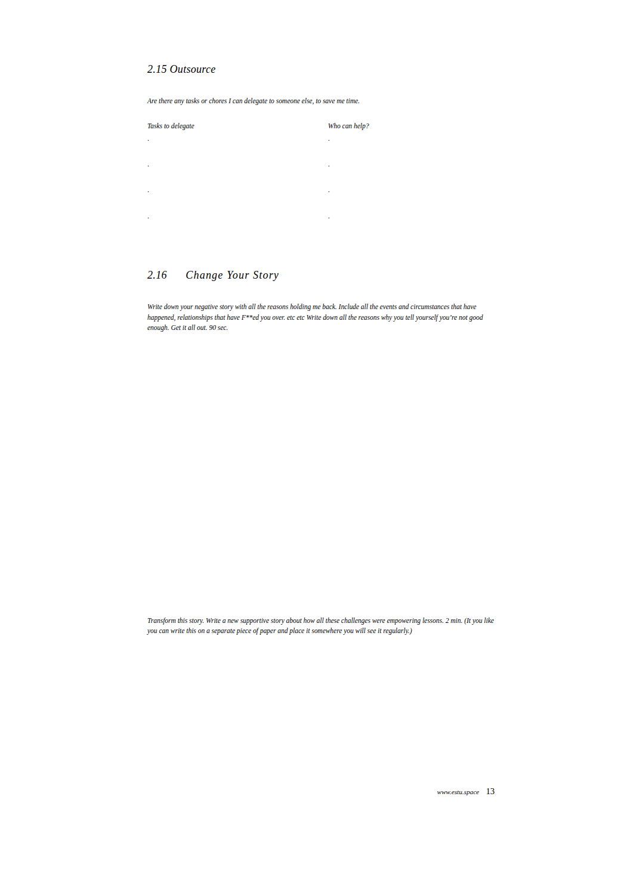2.15 Outsource
Are there any tasks or chores I can delegate to someone else, to save me time.
Tasks to delegate
Who can help?
.
.
.
.
.
.
.
.
2.16 Change Your Story
Write down your negative story with all the reasons holding me back. Include all the events and circumstances that have happened, relationships that have F**ed you over. etc etc Write down all the reasons why you tell yourself you’re not good enough. Get it all out. 90 sec.
Transform this story. Write a new supportive story about how all these challenges were empowering lessons. 2 min. (It you like you can write this on a separate piece of paper and place it somewhere you will see it regularly.)
www.estu.space13